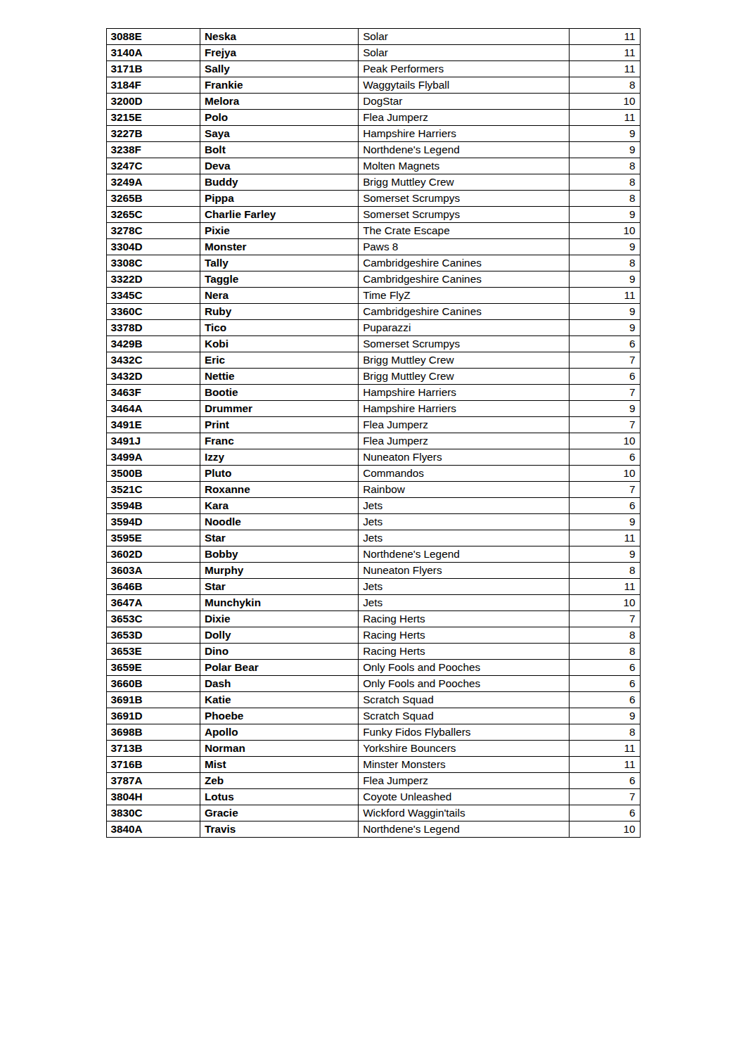| 3088E | Neska | Solar | 11 |
| 3140A | Frejya | Solar | 11 |
| 3171B | Sally | Peak Performers | 11 |
| 3184F | Frankie | Waggytails Flyball | 8 |
| 3200D | Melora | DogStar | 10 |
| 3215E | Polo | Flea Jumperz | 11 |
| 3227B | Saya | Hampshire Harriers | 9 |
| 3238F | Bolt | Northdene's Legend | 9 |
| 3247C | Deva | Molten Magnets | 8 |
| 3249A | Buddy | Brigg Muttley Crew | 8 |
| 3265B | Pippa | Somerset Scrumpys | 8 |
| 3265C | Charlie Farley | Somerset Scrumpys | 9 |
| 3278C | Pixie | The Crate Escape | 10 |
| 3304D | Monster | Paws 8 | 9 |
| 3308C | Tally | Cambridgeshire Canines | 8 |
| 3322D | Taggle | Cambridgeshire Canines | 9 |
| 3345C | Nera | Time FlyZ | 11 |
| 3360C | Ruby | Cambridgeshire Canines | 9 |
| 3378D | Tico | Puparazzi | 9 |
| 3429B | Kobi | Somerset Scrumpys | 6 |
| 3432C | Eric | Brigg Muttley Crew | 7 |
| 3432D | Nettie | Brigg Muttley Crew | 6 |
| 3463F | Bootie | Hampshire Harriers | 7 |
| 3464A | Drummer | Hampshire Harriers | 9 |
| 3491E | Print | Flea Jumperz | 7 |
| 3491J | Franc | Flea Jumperz | 10 |
| 3499A | Izzy | Nuneaton Flyers | 6 |
| 3500B | Pluto | Commandos | 10 |
| 3521C | Roxanne | Rainbow | 7 |
| 3594B | Kara | Jets | 6 |
| 3594D | Noodle | Jets | 9 |
| 3595E | Star | Jets | 11 |
| 3602D | Bobby | Northdene's Legend | 9 |
| 3603A | Murphy | Nuneaton Flyers | 8 |
| 3646B | Star | Jets | 11 |
| 3647A | Munchykin | Jets | 10 |
| 3653C | Dixie | Racing Herts | 7 |
| 3653D | Dolly | Racing Herts | 8 |
| 3653E | Dino | Racing Herts | 8 |
| 3659E | Polar Bear | Only Fools and Pooches | 6 |
| 3660B | Dash | Only Fools and Pooches | 6 |
| 3691B | Katie | Scratch Squad | 6 |
| 3691D | Phoebe | Scratch Squad | 9 |
| 3698B | Apollo | Funky Fidos Flyballers | 8 |
| 3713B | Norman | Yorkshire Bouncers | 11 |
| 3716B | Mist | Minster Monsters | 11 |
| 3787A | Zeb | Flea Jumperz | 6 |
| 3804H | Lotus | Coyote Unleashed | 7 |
| 3830C | Gracie | Wickford Waggin'tails | 6 |
| 3840A | Travis | Northdene's Legend | 10 |